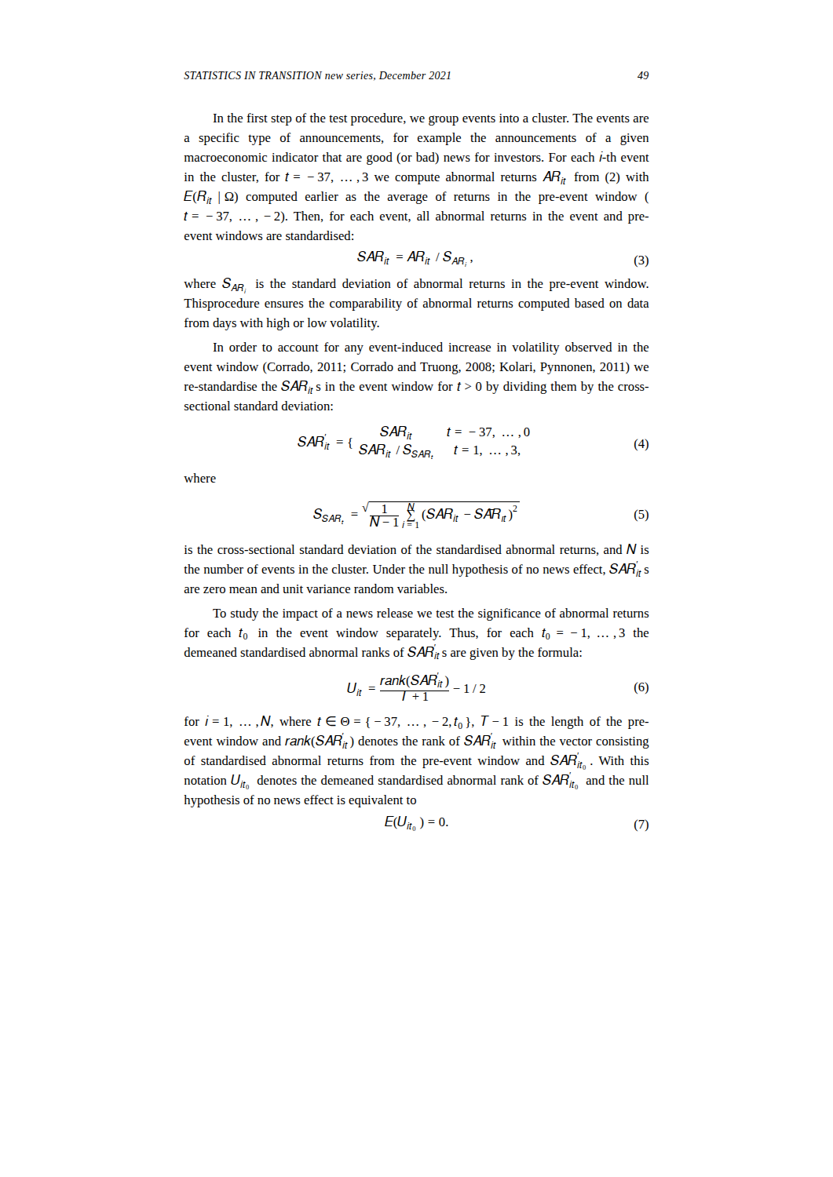STATISTICS IN TRANSITION new series, December 2021 49
In the first step of the test procedure, we group events into a cluster. The events are a specific type of announcements, for example the announcements of a given macroeconomic indicator that are good (or bad) news for investors. For each i-th event in the cluster, for t=−37,…,3 we compute abnormal returns ARit from (2) with E(Rit|Ω) computed earlier as the average of returns in the pre-event window (t=−37,…,−2). Then, for each event, all abnormal returns in the event and pre-event windows are standardised:
SARit = ARit / SARi , (3)
where SARi is the standard deviation of abnormal returns in the pre-event window. Thisprocedure ensures the comparability of abnormal returns computed based on data from days with high or low volatility.
In order to account for any event-induced increase in volatility observed in the event window (Corrado, 2011; Corrado and Truong, 2008; Kolari, Pynnonen, 2011) we re-standardise the SARits in the event window for t>0 by dividing them by the cross-sectional standard deviation:
SARit′ = { SARit t=−37,…,0 SARit/SSARt t=1,…,3, (4)
where
SSARt = 1 N−1 ∑ i=1 N ( SARit − SARıt¯ ) 2 (5)
is the cross-sectional standard deviation of the standardised abnormal returns, and N is the number of events in the cluster. Under the null hypothesis of no news effect, SARit′s are zero mean and unit variance random variables.
To study the impact of a news release we test the significance of abnormal returns for each t0 in the event window separately. Thus, for each t0=−1,…,3 the demeaned standardised abnormal ranks of SARit′s are given by the formula:
Uit = rank(SARit′) T+1 − 1/2 (6)
for i=1,…,N, where t∈Θ={−37,…,−2,t0}, T−1 is the length of the pre-event window and rank(SARit′) denotes the rank of SARit′ within the vector consisting of standardised abnormal returns from the pre-event window and SARit0′. With this notation Uit0 denotes the demeaned standardised abnormal rank of SARit0′ and the null hypothesis of no news effect is equivalent to
E ( Uit0 ) = 0. (7)